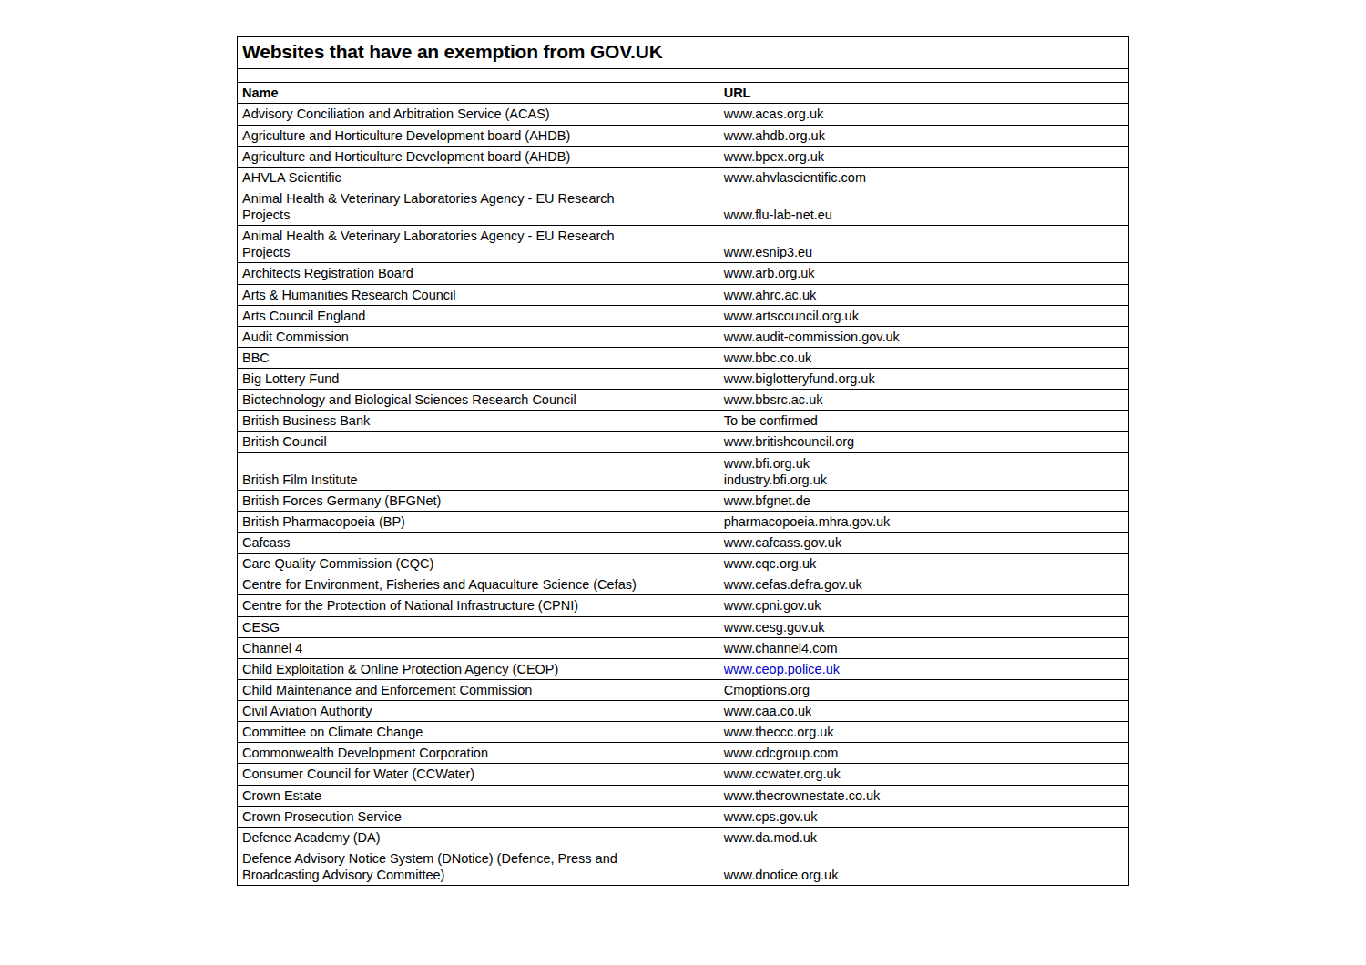| Websites that have an exemption from GOV.UK | |
| Name | URL |
| Advisory Conciliation and Arbitration Service (ACAS) | www.acas.org.uk |
| Agriculture and Horticulture Development board (AHDB) | www.ahdb.org.uk |
| Agriculture and Horticulture Development board (AHDB) | www.bpex.org.uk |
| AHVLA Scientific | www.ahvlascientific.com |
| Animal Health & Veterinary Laboratories Agency - EU Research Projects | www.flu-lab-net.eu |
| Animal Health & Veterinary Laboratories Agency - EU Research Projects | www.esnip3.eu |
| Architects Registration Board | www.arb.org.uk |
| Arts & Humanities Research Council | www.ahrc.ac.uk |
| Arts Council England | www.artscouncil.org.uk |
| Audit Commission | www.audit-commission.gov.uk |
| BBC | www.bbc.co.uk |
| Big Lottery Fund | www.biglotteryfund.org.uk |
| Biotechnology and Biological Sciences Research Council | www.bbsrc.ac.uk |
| British Business Bank | To be confirmed |
| British Council | www.britishcouncil.org |
| British Film Institute | www.bfi.org.uk industry.bfi.org.uk |
| British Forces Germany (BFGNet) | www.bfgnet.de |
| British Pharmacopoeia (BP) | pharmacopoeia.mhra.gov.uk |
| Cafcass | www.cafcass.gov.uk |
| Care Quality Commission (CQC) | www.cqc.org.uk |
| Centre for Environment, Fisheries and Aquaculture Science (Cefas) | www.cefas.defra.gov.uk |
| Centre for the Protection of National Infrastructure (CPNI) | www.cpni.gov.uk |
| CESG | www.cesg.gov.uk |
| Channel 4 | www.channel4.com |
| Child Exploitation & Online Protection Agency (CEOP) | www.ceop.police.uk |
| Child Maintenance and Enforcement Commission | Cmoptions.org |
| Civil Aviation Authority | www.caa.co.uk |
| Committee on Climate Change | www.theccc.org.uk |
| Commonwealth Development Corporation | www.cdcgroup.com |
| Consumer Council for Water (CCWater) | www.ccwater.org.uk |
| Crown Estate | www.thecrownestate.co.uk |
| Crown Prosecution Service | www.cps.gov.uk |
| Defence Academy (DA) | www.da.mod.uk |
| Defence Advisory Notice System (DNotice) (Defence, Press and Broadcasting Advisory Committee) | www.dnotice.org.uk |